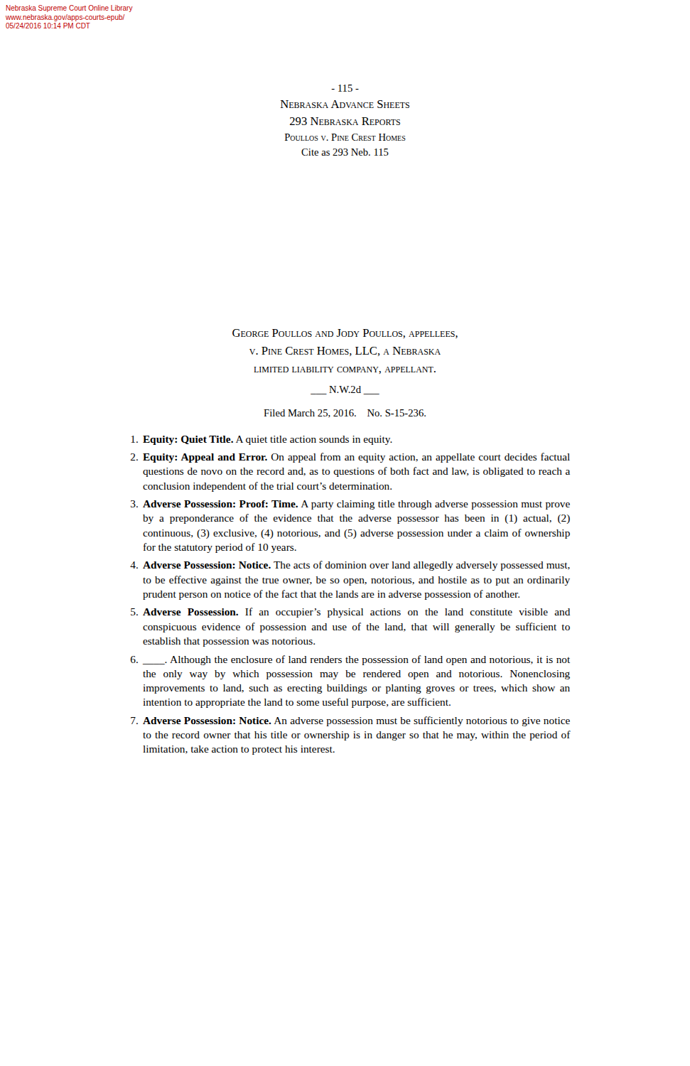Nebraska Supreme Court Online Library
www.nebraska.gov/apps-courts-epub/
05/24/2016 10:14 PM CDT
- 115 -
Nebraska Advance Sheets
293 Nebraska Reports
Poullos v. Pine Crest Homes
Cite as 293 Neb. 115
George Poullos and Jody Poullos, appellees,
v. Pine Crest Homes, LLC, a Nebraska
limited liability company, appellant.
___ N.W.2d ___
Filed March 25, 2016. No. S-15-236.
Equity: Quiet Title. A quiet title action sounds in equity.
Equity: Appeal and Error. On appeal from an equity action, an appellate court decides factual questions de novo on the record and, as to questions of both fact and law, is obligated to reach a conclusion independent of the trial court’s determination.
Adverse Possession: Proof: Time. A party claiming title through adverse possession must prove by a preponderance of the evidence that the adverse possessor has been in (1) actual, (2) continuous, (3) exclusive, (4) notorious, and (5) adverse possession under a claim of ownership for the statutory period of 10 years.
Adverse Possession: Notice. The acts of dominion over land allegedly adversely possessed must, to be effective against the true owner, be so open, notorious, and hostile as to put an ordinarily prudent person on notice of the fact that the lands are in adverse possession of another.
Adverse Possession. If an occupier’s physical actions on the land constitute visible and conspicuous evidence of possession and use of the land, that will generally be sufficient to establish that possession was notorious.
____. Although the enclosure of land renders the possession of land open and notorious, it is not the only way by which possession may be rendered open and notorious. Nonenclosing improvements to land, such as erecting buildings or planting groves or trees, which show an intention to appropriate the land to some useful purpose, are sufficient.
Adverse Possession: Notice. An adverse possession must be sufficiently notorious to give notice to the record owner that his title or ownership is in danger so that he may, within the period of limitation, take action to protect his interest.